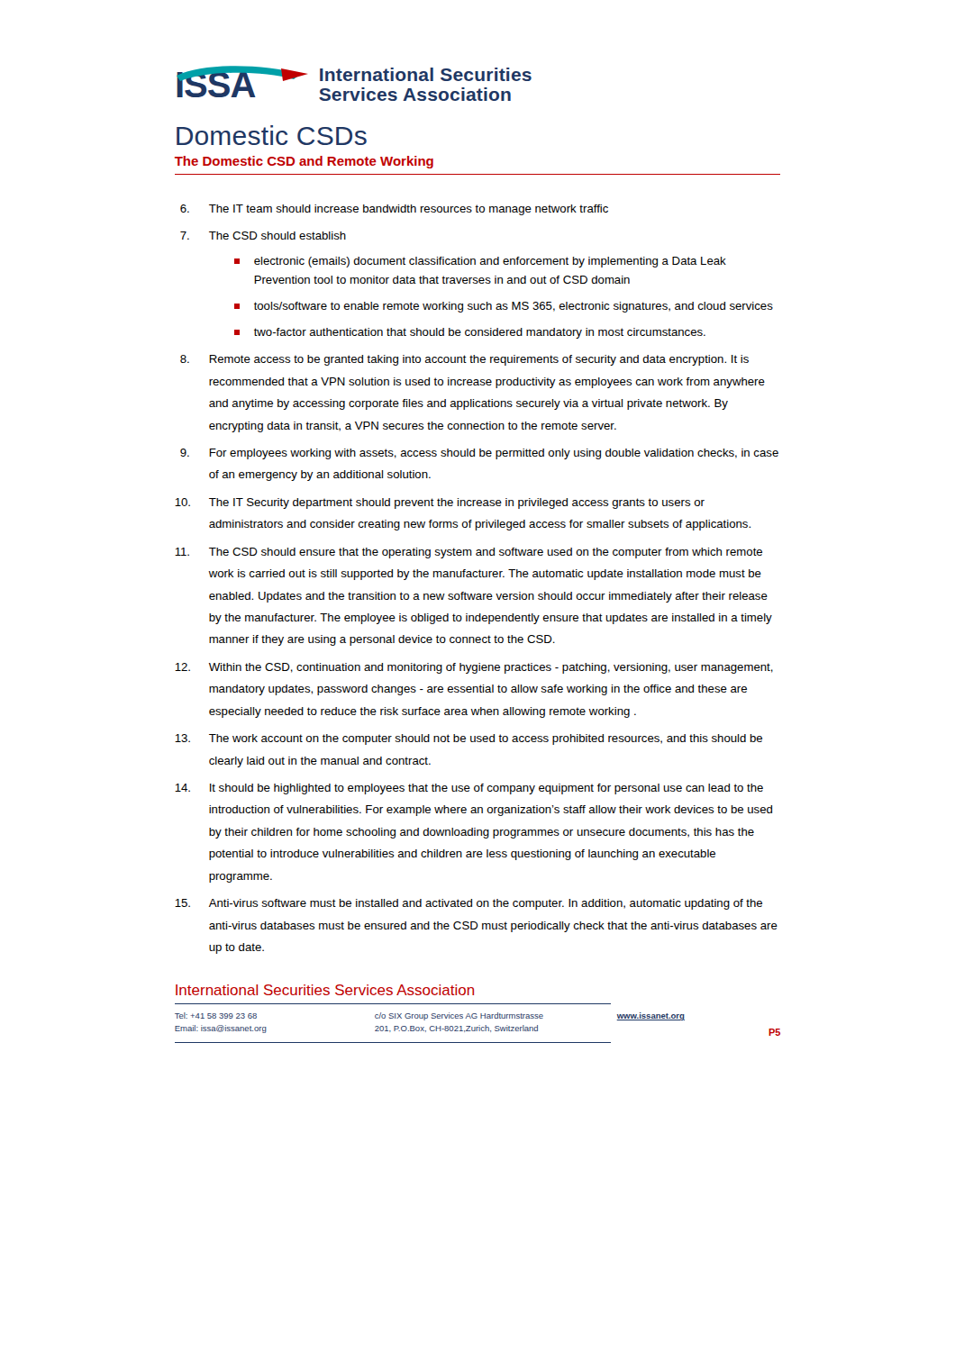ISSA
International Securities Services Association
Domestic CSDs
The Domestic CSD and Remote Working
The IT team should increase bandwidth resources to manage network traffic
The CSD should establish
electronic (emails) document classification and enforcement by implementing a Data Leak Prevention tool to monitor data that traverses in and out of CSD domain
tools/software to enable remote working such as MS 365, electronic signatures, and cloud services
two-factor authentication that should be considered mandatory in most circumstances.
Remote access to be granted taking into account the requirements of security and data encryption. It is recommended that a VPN solution is used to increase productivity as employees can work from anywhere and anytime by accessing corporate files and applications securely via a virtual private network. By encrypting data in transit, a VPN secures the connection to the remote server.
For employees working with assets, access should be permitted only using double validation checks, in case of an emergency by an additional solution.
The IT Security department should prevent the increase in privileged access grants to users or administrators and consider creating new forms of privileged access for smaller subsets of applications.
The CSD should ensure that the operating system and software used on the computer from which remote work is carried out is still supported by the manufacturer. The automatic update installation mode must be enabled. Updates and the transition to a new software version should occur immediately after their release by the manufacturer. The employee is obliged to independently ensure that updates are installed in a timely manner if they are using a personal device to connect to the CSD.
Within the CSD, continuation and monitoring of hygiene practices - patching, versioning, user management, mandatory updates, password changes - are essential to allow safe working in the office and these are especially needed to reduce the risk surface area when allowing remote working .
The work account on the computer should not be used to access prohibited resources, and this should be clearly laid out in the manual and contract.
It should be highlighted to employees that the use of company equipment for personal use can lead to the introduction of vulnerabilities. For example where an organization’s staff allow their work devices to be used by their children for home schooling and downloading programmes or unsecure documents, this has the potential to introduce vulnerabilities and children are less questioning of launching an executable programme.
Anti-virus software must be installed and activated on the computer. In addition, automatic updating of the anti-virus databases must be ensured and the CSD must periodically check that the anti-virus databases are up to date.
International Securities Services Association
Tel: +41 58 399 23 68
Email: issa@issanet.org
c/o SIX Group Services AG Hardturmstrasse
201, P.O.Box, CH-8021,Zurich, Switzerland
www.issanet.org
P5